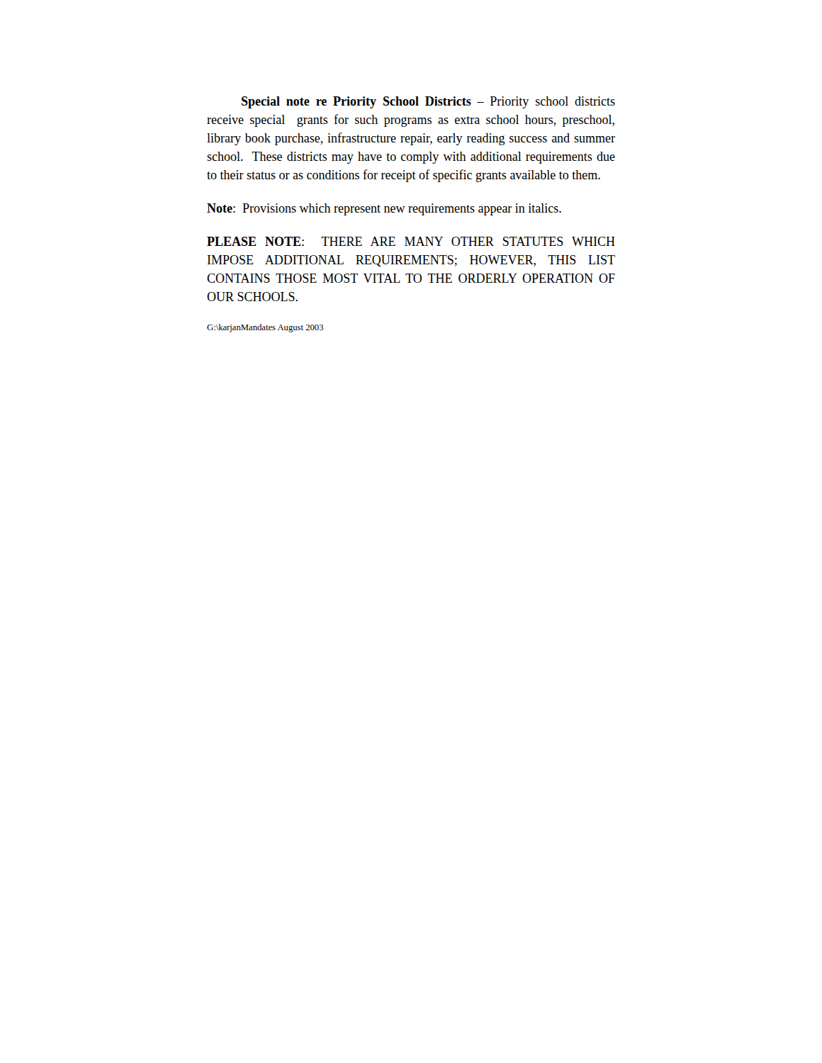Special note re Priority School Districts – Priority school districts receive special grants for such programs as extra school hours, preschool, library book purchase, infrastructure repair, early reading success and summer school. These districts may have to comply with additional requirements due to their status or as conditions for receipt of specific grants available to them.
Note: Provisions which represent new requirements appear in italics.
PLEASE NOTE: THERE ARE MANY OTHER STATUTES WHICH IMPOSE ADDITIONAL REQUIREMENTS; HOWEVER, THIS LIST CONTAINS THOSE MOST VITAL TO THE ORDERLY OPERATION OF OUR SCHOOLS.
G:\karjanMandates August 2003